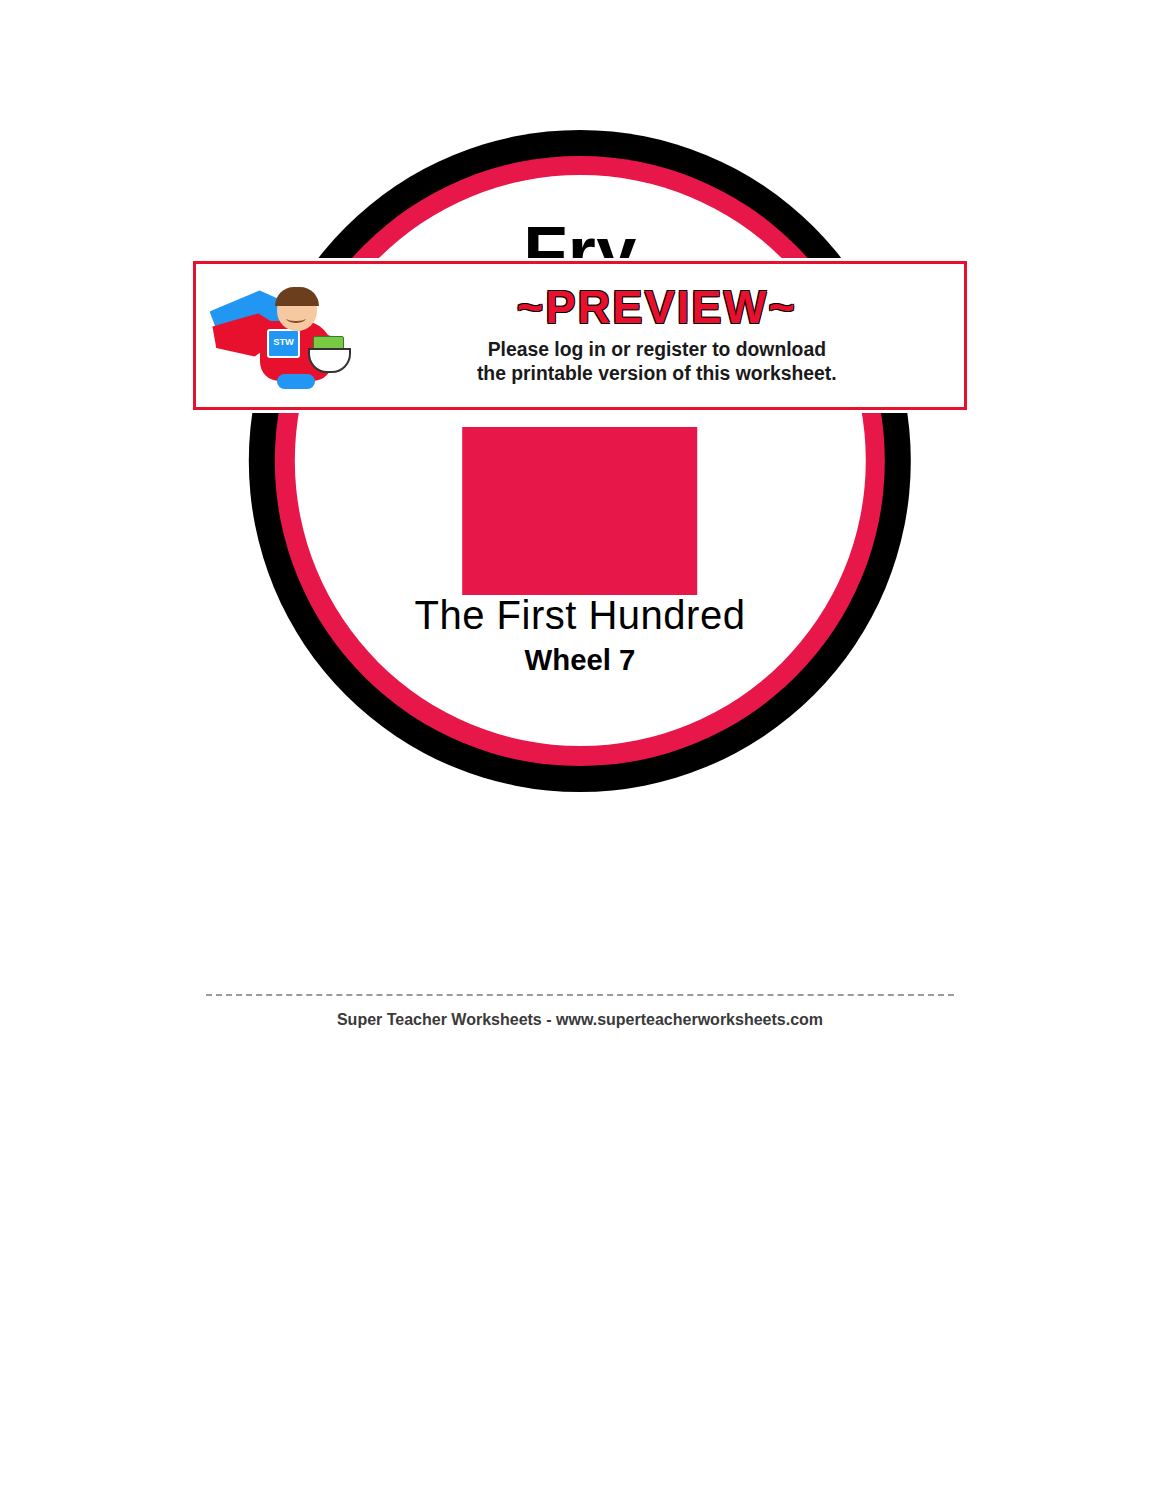Fry
Word List
The First Hundred
Wheel 7
STW
~PREVIEW~
Please log in or register to download
the printable version of this worksheet.
Super Teacher Worksheets - www.superteacherworksheets.com